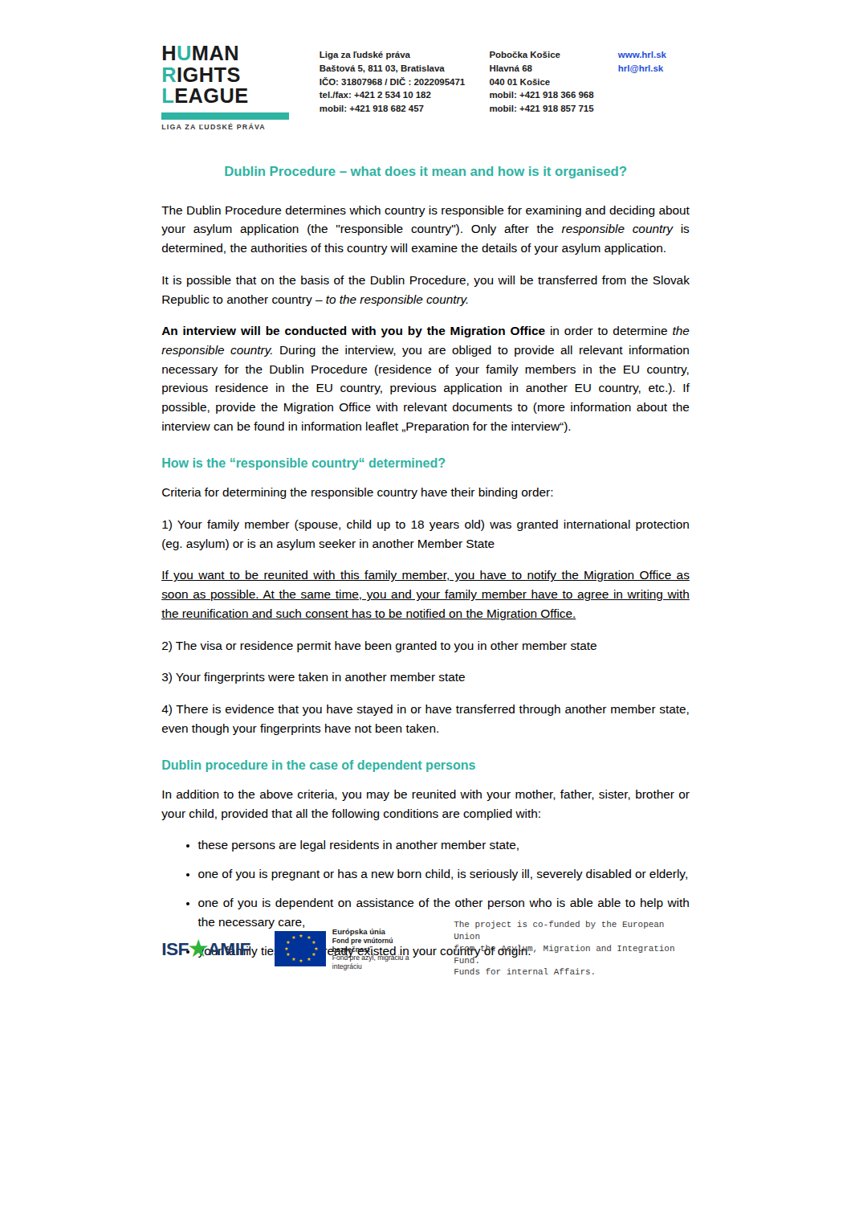HUMAN
RIGHTS
LEAGUE
Liga za ľudské práva
Liga za ľudské práva
Baštová 5, 811 03, Bratislava
IČO: 31807968 / DIČ : 2022095471
tel./fax: +421 2 534 10 182
mobil: +421 918 682 457
Pobočka Košice
Hlavná 68
040 01 Košice
mobil: +421 918 366 968
mobil: +421 918 857 715
www.hrl.sk
hrl@hrl.sk
Dublin Procedure – what does it mean and how is it organised?
The Dublin Procedure determines which country is responsible for examining and deciding about your asylum application (the "responsible country"). Only after the responsible country is determined, the authorities of this country will examine the details of your asylum application.
It is possible that on the basis of the Dublin Procedure, you will be transferred from the Slovak Republic to another country – to the responsible country.
An interview will be conducted with you by the Migration Office in order to determine the responsible country. During the interview, you are obliged to provide all relevant information necessary for the Dublin Procedure (residence of your family members in the EU country, previous residence in the EU country, previous application in another EU country, etc.). If possible, provide the Migration Office with relevant documents to (more information about the interview can be found in information leaflet „Preparation for the interview“).
How is the “responsible country“ determined?
Criteria for determining the responsible country have their binding order:
1) Your family member (spouse, child up to 18 years old) was granted international protection (eg. asylum) or is an asylum seeker in another Member State
If you want to be reunited with this family member, you have to notify the Migration Office as soon as possible. At the same time, you and your family member have to agree in writing with the reunification and such consent has to be notified on the Migration Office.
2) The visa or residence permit have been granted to you in other member state
3) Your fingerprints were taken in another member state
4) There is evidence that you have stayed in or have transferred through another member state, even though your fingerprints have not been taken.
Dublin procedure in the case of dependent persons
In addition to the above criteria, you may be reunited with your mother, father, sister, brother or your child, provided that all the following conditions are complied with:
these persons are legal residents in another member state,
one of you is pregnant or has a new born child, is seriously ill, severely disabled or elderly,
one of you is dependent on assistance of the other person who is able able to help with the necessary care,
your family ties have already existed in your country of origin.
ISF★AMIF
★ ★ ★ ★ ★ ★ ★ ★ ★ ★ ★ ★
Európska únia
Fond pre vnútornú bezpečnosť
Fond pre azyl, migráciu a integráciu
The project is co-funded by the European Union
from the Asylum, Migration and Integration Fund.
Funds for internal Affairs.